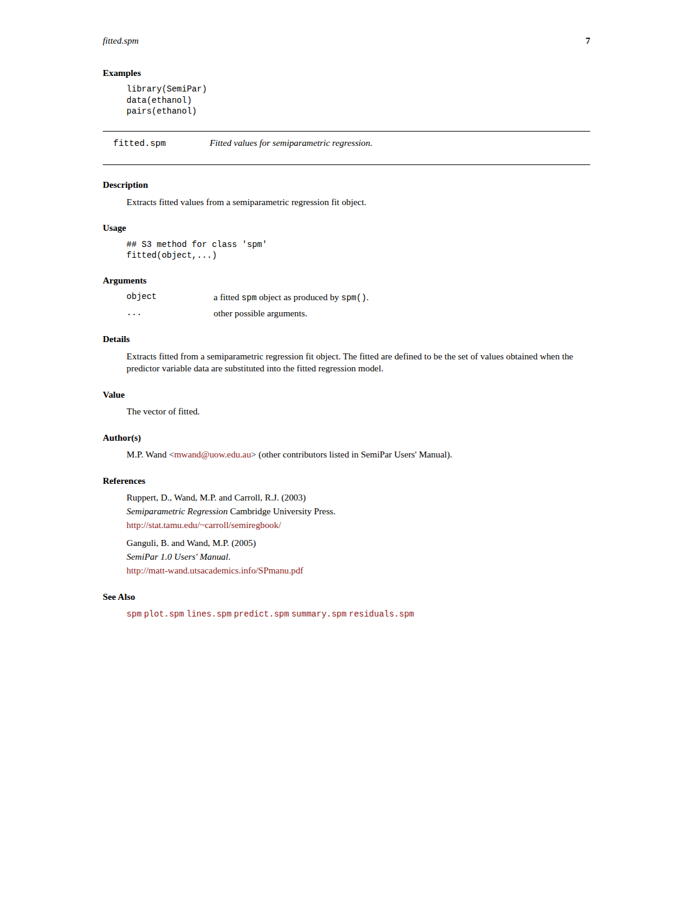fitted.spm 7
Examples
library(SemiPar)
data(ethanol)
pairs(ethanol)
fitted.spm Fitted values for semiparametric regression.
Description
Extracts fitted values from a semiparametric regression fit object.
Usage
## S3 method for class 'spm'
fitted(object,...)
Arguments
object
a fitted spm object as produced by spm().
...
other possible arguments.
Details
Extracts fitted from a semiparametric regression fit object. The fitted are defined to be the set of values obtained when the predictor variable data are substituted into the fitted regression model.
Value
The vector of fitted.
Author(s)
M.P. Wand <mwand@uow.edu.au> (other contributors listed in SemiPar Users' Manual).
References
Ruppert, D., Wand, M.P. and Carroll, R.J. (2003)
Semiparametric Regression Cambridge University Press.
http://stat.tamu.edu/~carroll/semiregbook/
Ganguli, B. and Wand, M.P. (2005)
SemiPar 1.0 Users' Manual.
http://matt-wand.utsacademics.info/SPmanu.pdf
See Also
spm plot.spm lines.spm predict.spm summary.spm residuals.spm